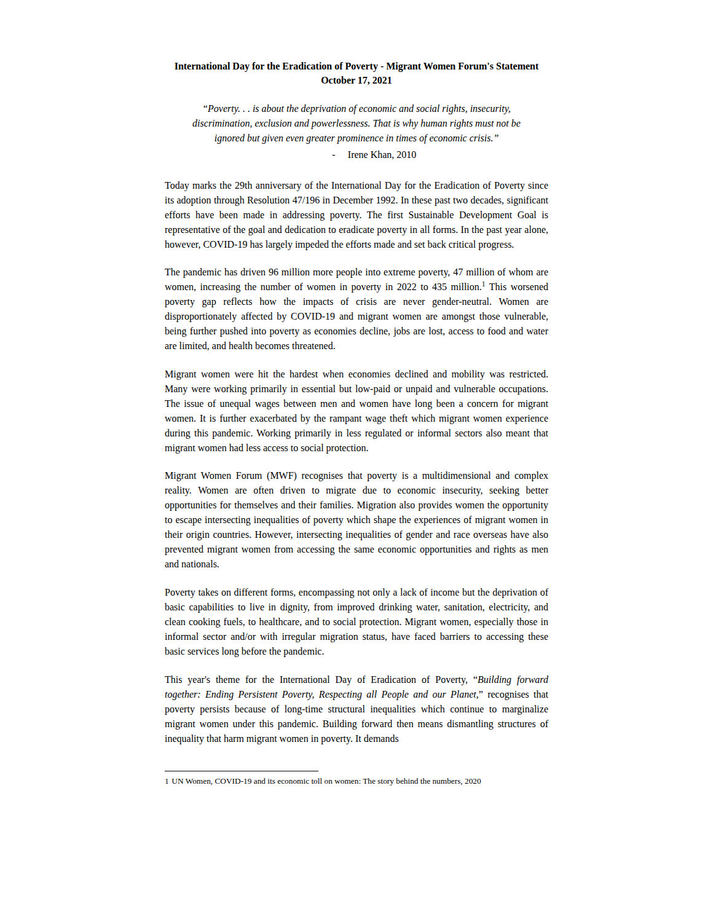International Day for the Eradication of Poverty - Migrant Women Forum's Statement
October 17, 2021
“Poverty. . . is about the deprivation of economic and social rights, insecurity, discrimination, exclusion and powerlessness. That is why human rights must not be ignored but given even greater prominence in times of economic crisis.”
-Irene Khan, 2010
Today marks the 29th anniversary of the International Day for the Eradication of Poverty since its adoption through Resolution 47/196 in December 1992. In these past two decades, significant efforts have been made in addressing poverty. The first Sustainable Development Goal is representative of the goal and dedication to eradicate poverty in all forms. In the past year alone, however, COVID-19 has largely impeded the efforts made and set back critical progress.
The pandemic has driven 96 million more people into extreme poverty, 47 million of whom are women, increasing the number of women in poverty in 2022 to 435 million.1 This worsened poverty gap reflects how the impacts of crisis are never gender-neutral. Women are disproportionately affected by COVID-19 and migrant women are amongst those vulnerable, being further pushed into poverty as economies decline, jobs are lost, access to food and water are limited, and health becomes threatened.
Migrant women were hit the hardest when economies declined and mobility was restricted. Many were working primarily in essential but low-paid or unpaid and vulnerable occupations. The issue of unequal wages between men and women have long been a concern for migrant women. It is further exacerbated by the rampant wage theft which migrant women experience during this pandemic. Working primarily in less regulated or informal sectors also meant that migrant women had less access to social protection.
Migrant Women Forum (MWF) recognises that poverty is a multidimensional and complex reality. Women are often driven to migrate due to economic insecurity, seeking better opportunities for themselves and their families. Migration also provides women the opportunity to escape intersecting inequalities of poverty which shape the experiences of migrant women in their origin countries. However, intersecting inequalities of gender and race overseas have also prevented migrant women from accessing the same economic opportunities and rights as men and nationals.
Poverty takes on different forms, encompassing not only a lack of income but the deprivation of basic capabilities to live in dignity, from improved drinking water, sanitation, electricity, and clean cooking fuels, to healthcare, and to social protection. Migrant women, especially those in informal sector and/or with irregular migration status, have faced barriers to accessing these basic services long before the pandemic.
This year's theme for the International Day of Eradication of Poverty, “Building forward together: Ending Persistent Poverty, Respecting all People and our Planet,” recognises that poverty persists because of long-time structural inequalities which continue to marginalize migrant women under this pandemic. Building forward then means dismantling structures of inequality that harm migrant women in poverty. It demands
1 UN Women, COVID-19 and its economic toll on women: The story behind the numbers, 2020